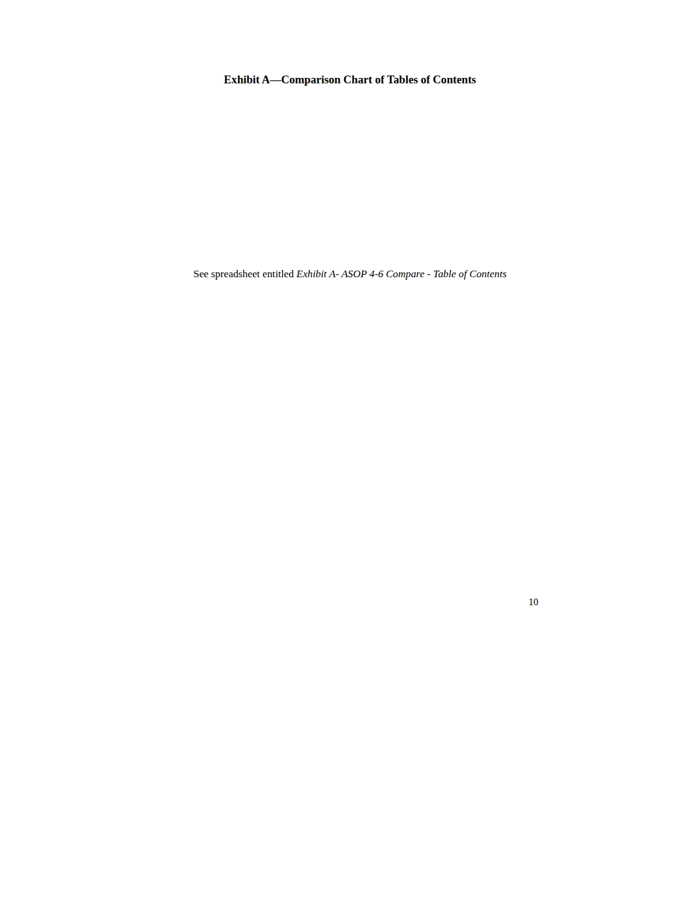Exhibit A—Comparison Chart of Tables of Contents
See spreadsheet entitled Exhibit A- ASOP 4-6 Compare - Table of Contents
10